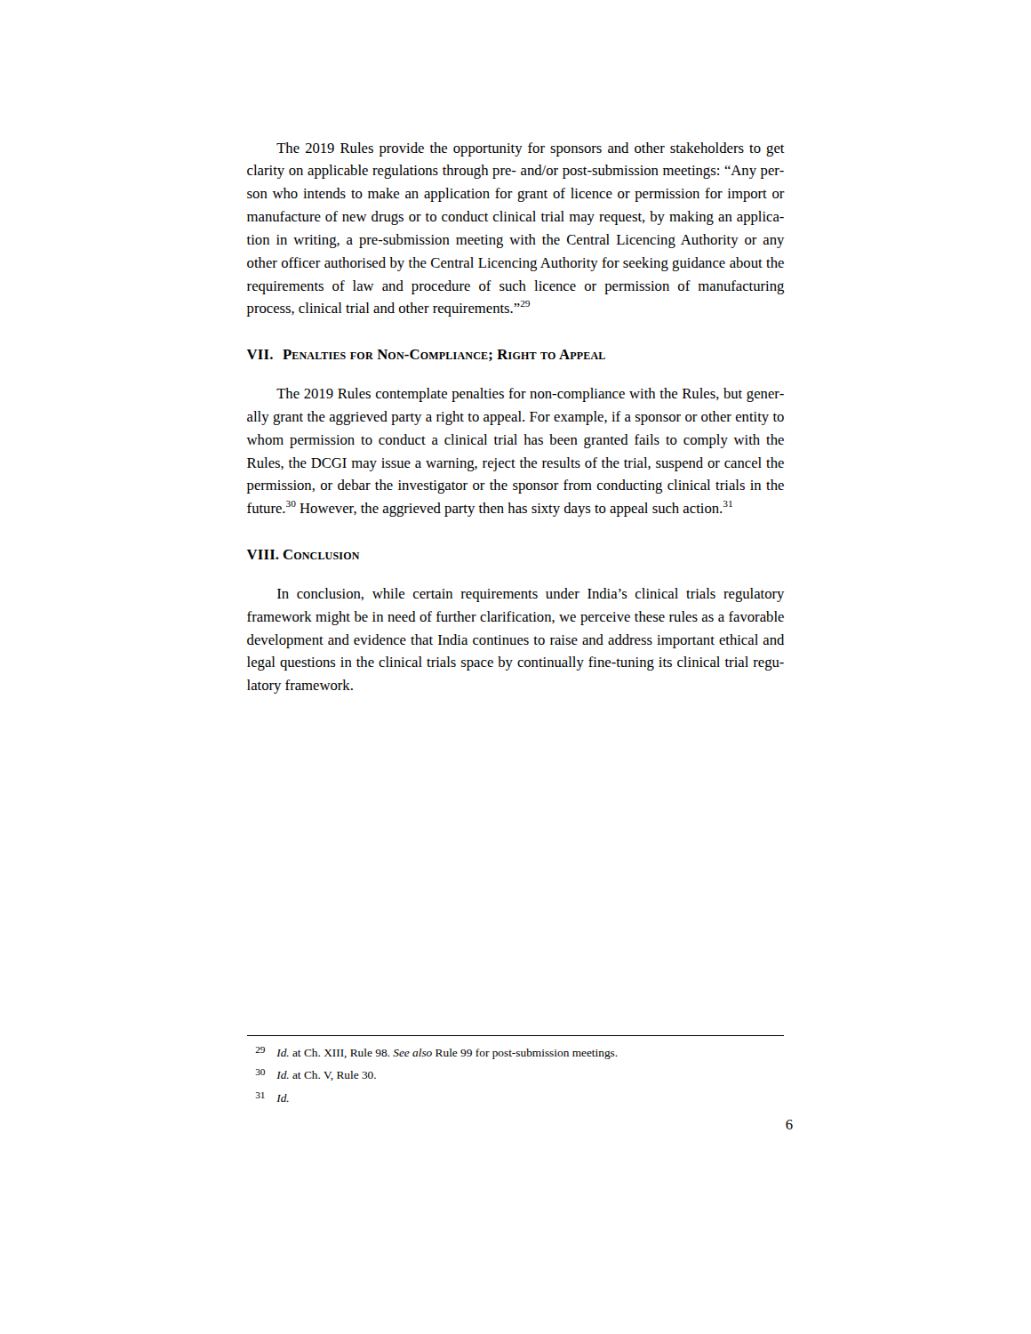The 2019 Rules provide the opportunity for sponsors and other stakeholders to get clarity on applicable regulations through pre- and/or post-submission meetings: “Any person who intends to make an application for grant of licence or permission for import or manufacture of new drugs or to conduct clinical trial may request, by making an application in writing, a pre-submission meeting with the Central Licencing Authority or any other officer authorised by the Central Licencing Authority for seeking guidance about the requirements of law and procedure of such licence or permission of manufacturing process, clinical trial and other requirements.”29
VII. Penalties for Non-Compliance; Right to Appeal
The 2019 Rules contemplate penalties for non-compliance with the Rules, but generally grant the aggrieved party a right to appeal. For example, if a sponsor or other entity to whom permission to conduct a clinical trial has been granted fails to comply with the Rules, the DCGI may issue a warning, reject the results of the trial, suspend or cancel the permission, or debar the investigator or the sponsor from conducting clinical trials in the future.30 However, the aggrieved party then has sixty days to appeal such action.31
VIII. Conclusion
In conclusion, while certain requirements under India’s clinical trials regulatory framework might be in need of further clarification, we perceive these rules as a favorable development and evidence that India continues to raise and address important ethical and legal questions in the clinical trials space by continually fine-tuning its clinical trial regulatory framework.
29 Id. at Ch. XIII, Rule 98. See also Rule 99 for post-submission meetings.
30 Id. at Ch. V, Rule 30.
31 Id.
6